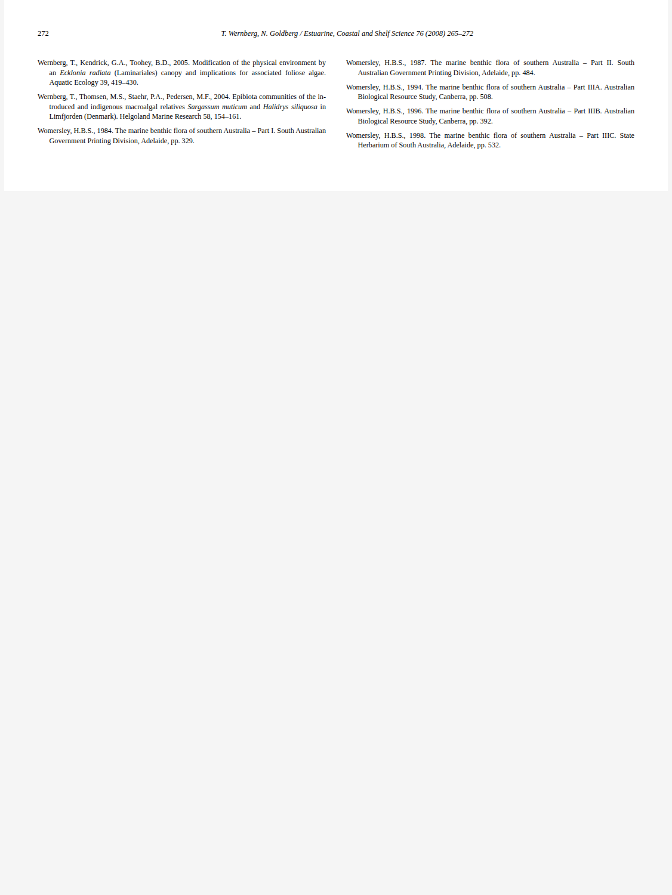272 T. Wernberg, N. Goldberg / Estuarine, Coastal and Shelf Science 76 (2008) 265–272
Wernberg, T., Kendrick, G.A., Toohey, B.D., 2005. Modification of the physical environment by an Ecklonia radiata (Laminariales) canopy and implications for associated foliose algae. Aquatic Ecology 39, 419–430.
Wernberg, T., Thomsen, M.S., Staehr, P.A., Pedersen, M.F., 2004. Epibiota communities of the introduced and indigenous macroalgal relatives Sargassum muticum and Halidrys siliquosa in Limfjorden (Denmark). Helgoland Marine Research 58, 154–161.
Womersley, H.B.S., 1984. The marine benthic flora of southern Australia – Part I. South Australian Government Printing Division, Adelaide, pp. 329.
Womersley, H.B.S., 1987. The marine benthic flora of southern Australia – Part II. South Australian Government Printing Division, Adelaide, pp. 484.
Womersley, H.B.S., 1994. The marine benthic flora of southern Australia – Part IIIA. Australian Biological Resource Study, Canberra, pp. 508.
Womersley, H.B.S., 1996. The marine benthic flora of southern Australia – Part IIIB. Australian Biological Resource Study, Canberra, pp. 392.
Womersley, H.B.S., 1998. The marine benthic flora of southern Australia – Part IIIC. State Herbarium of South Australia, Adelaide, pp. 532.